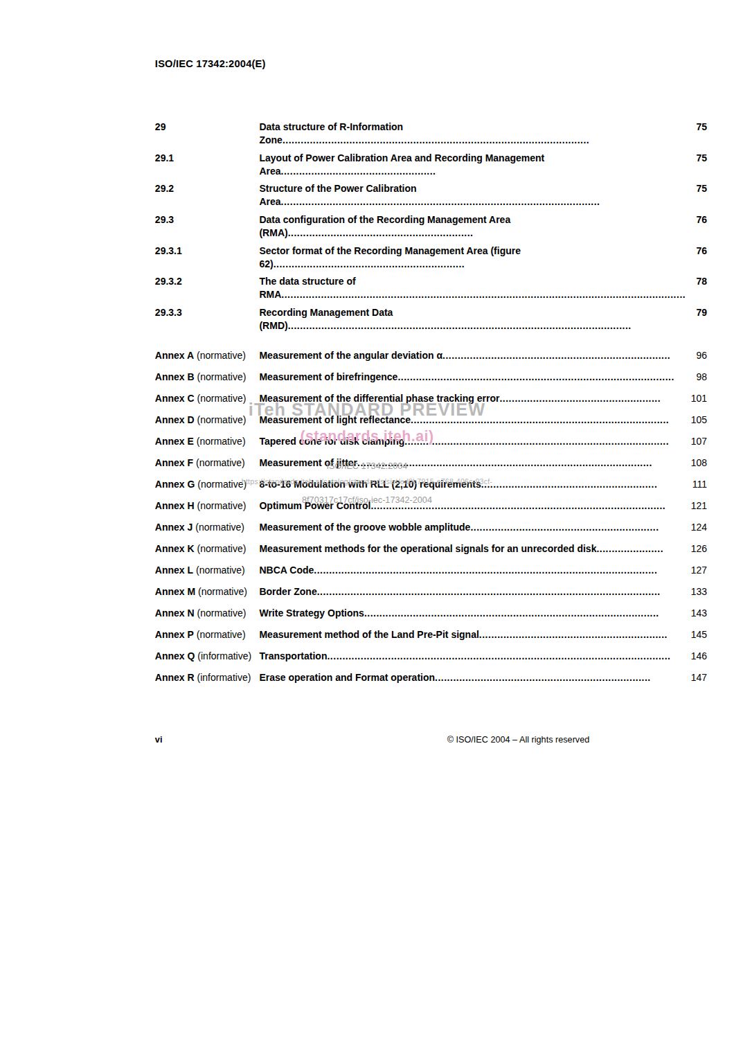ISO/IEC 17342:2004(E)
| 29 | Data structure of R-Information Zone ..................................................................................................... | 75 |
| 29.1 | Layout of Power Calibration Area and Recording Management Area ................................................... | 75 |
| 29.2 | Structure of the Power Calibration Area ......................................................................................................... | 75 |
| 29.3 | Data configuration of the Recording Management Area (RMA) ............................................................. | 76 |
| 29.3.1 | Sector format of the Recording Management Area (figure 62) ............................................................... | 76 |
| 29.3.2 | The data structure of RMA ..................................................................................................................................... | 78 |
| 29.3.3 | Recording Management Data (RMD) ................................................................................................................. | 79 |
| Annex A (normative) | Measurement of the angular deviation α ........................................................................... | 96 |
| Annex B (normative) | Measurement of birefringence ........................................................................................... | 98 |
| Annex C (normative) | Measurement of the differential phase tracking error ..................................................... | 101 |
| Annex D (normative) | Measurement of light reflectance ..................................................................................... | 105 |
| Annex E (normative) | Tapered cone for disk clamping ....................................................................................... | 107 |
| Annex F (normative) | Measurement of jitter ................................................................................................. | 108 |
| Annex G (normative) | 8-to-16 Modulation with RLL (2,10) requirements .......................................................... | 111 |
| Annex H (normative) | Optimum Power Control ................................................................................................. | 121 |
| Annex J (normative) | Measurement of the groove wobble amplitude .............................................................. | 124 |
| Annex K (normative) | Measurement methods for the operational signals for an unrecorded disk ...................... | 126 |
| Annex L (normative) | NBCA Code ................................................................................................................. | 127 |
| Annex M (normative) | Border Zone ................................................................................................................. | 133 |
| Annex N (normative) | Write Strategy Options ................................................................................................. | 143 |
| Annex P (normative) | Measurement method of the Land Pre-Pit signal .............................................................. | 145 |
| Annex Q (informative) | Transportation ................................................................................................................. | 146 |
| Annex R (informative) | Erase operation and Format operation ....................................................................... | 147 |
iTeh STANDARD PREVIEW
(standards.iteh.ai)
ISO/IEC 17342:2004
https://standards.iteh.ai/catalog/standards/sist/ed0b7915-e768-406c-93cf-
8f70317c17cf/iso-iec-17342-2004
vi © ISO/IEC 2004 – All rights reserved